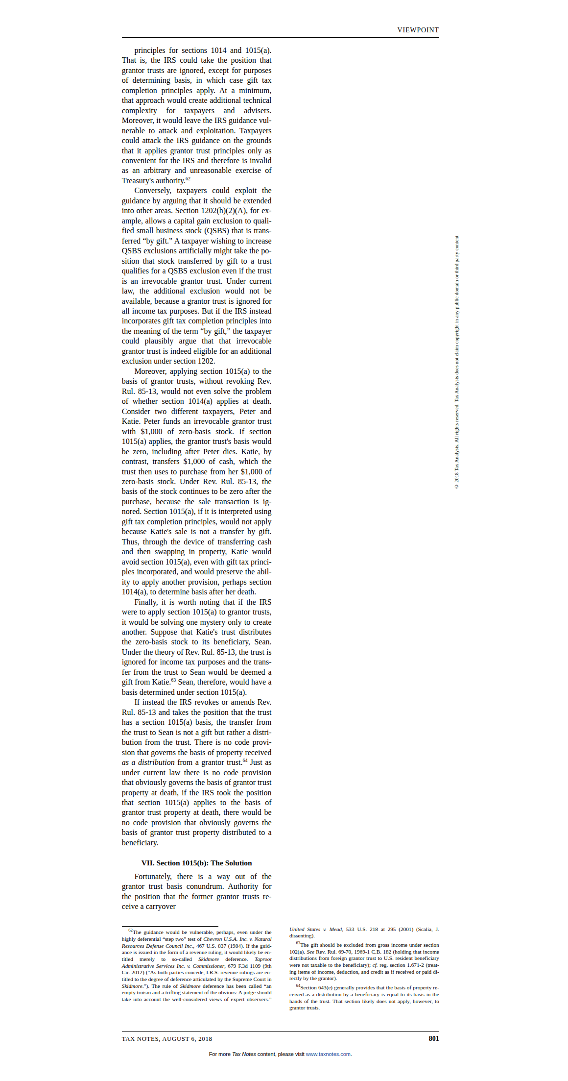© 2018 Tax Analysts. All rights reserved. Tax Analysts does not claim copyright in any public domain or third party content.
VIEWPOINT
principles for sections 1014 and 1015(a). That is, the IRS could take the position that grantor trusts are ignored, except for purposes of determining basis, in which case gift tax completion principles apply. At a minimum, that approach would create additional technical complexity for taxpayers and advisers. Moreover, it would leave the IRS guidance vulnerable to attack and exploitation. Taxpayers could attack the IRS guidance on the grounds that it applies grantor trust principles only as convenient for the IRS and therefore is invalid as an arbitrary and unreasonable exercise of Treasury's authority.62
Conversely, taxpayers could exploit the guidance by arguing that it should be extended into other areas. Section 1202(h)(2)(A), for example, allows a capital gain exclusion to qualified small business stock (QSBS) that is transferred “by gift.” A taxpayer wishing to increase QSBS exclusions artificially might take the position that stock transferred by gift to a trust qualifies for a QSBS exclusion even if the trust is an irrevocable grantor trust. Under current law, the additional exclusion would not be available, because a grantor trust is ignored for all income tax purposes. But if the IRS instead incorporates gift tax completion principles into the meaning of the term “by gift,” the taxpayer could plausibly argue that that irrevocable grantor trust is indeed eligible for an additional exclusion under section 1202.
Moreover, applying section 1015(a) to the basis of grantor trusts, without revoking Rev. Rul. 85-13, would not even solve the problem of whether section 1014(a) applies at death. Consider two different taxpayers, Peter and Katie. Peter funds an irrevocable grantor trust with $1,000 of zero-basis stock. If section 1015(a) applies, the grantor trust's basis would be zero, including after Peter dies. Katie, by contrast, transfers $1,000 of cash, which the trust then uses to purchase from her $1,000 of zero-basis stock. Under Rev. Rul. 85-13, the basis of the stock continues to be zero after the purchase, because the sale transaction is ignored. Section 1015(a), if it is interpreted using gift tax completion principles, would not apply because Katie's sale is not a transfer by gift. Thus, through the device of transferring cash and then swapping in property, Katie would avoid section 1015(a), even with gift tax principles incorporated, and would preserve the ability to apply another provision, perhaps section 1014(a), to determine basis after her death.
Finally, it is worth noting that if the IRS were to apply section 1015(a) to grantor trusts, it would be solving one mystery only to create another. Suppose that Katie's trust distributes the zero-basis stock to its beneficiary, Sean. Under the theory of Rev. Rul. 85-13, the trust is ignored for income tax purposes and the transfer from the trust to Sean would be deemed a gift from Katie.63 Sean, therefore, would have a basis determined under section 1015(a).
If instead the IRS revokes or amends Rev. Rul. 85-13 and takes the position that the trust has a section 1015(a) basis, the transfer from the trust to Sean is not a gift but rather a distribution from the trust. There is no code provision that governs the basis of property received as a distribution from a grantor trust.64 Just as under current law there is no code provision that obviously governs the basis of grantor trust property at death, if the IRS took the position that section 1015(a) applies to the basis of grantor trust property at death, there would be no code provision that obviously governs the basis of grantor trust property distributed to a beneficiary.
VII. Section 1015(b): The Solution
Fortunately, there is a way out of the grantor trust basis conundrum. Authority for the position that the former grantor trusts receive a carryover
62 The guidance would be vulnerable, perhaps, even under the highly deferential “step two” test of Chevron U.S.A. Inc. v. Natural Resources Defense Council Inc., 467 U.S. 837 (1984). If the guidance is issued in the form of a revenue ruling, it would likely be entitled merely to so-called Skidmore deference. Taproot Administrative Services Inc. v. Commissioner, 679 F.3d 1109 (9th Cir. 2012) (“As both parties concede, I.R.S. revenue rulings are entitled to the degree of deference articulated by the Supreme Court in Skidmore.”). The rule of Skidmore deference has been called “an empty truism and a trifling statement of the obvious: A judge should take into account the well-considered views of expert observers.” United States v. Mead, 533 U.S. 218 at 295 (2001) (Scalia, J. dissenting).
63 The gift should be excluded from gross income under section 102(a). See Rev. Rul. 69-70, 1969-1 C.B. 182 (holding that income distributions from foreign grantor trust to U.S. resident beneficiary were not taxable to the beneficiary); cf. reg. section 1.671-2 (treating items of income, deduction, and credit as if received or paid directly by the grantor).
64 Section 643(e) generally provides that the basis of property received as a distribution by a beneficiary is equal to its basis in the hands of the trust. That section likely does not apply, however, to grantor trusts.
TAX NOTES, AUGUST 6, 2018
801
For more Tax Notes content, please visit www.taxnotes.com.